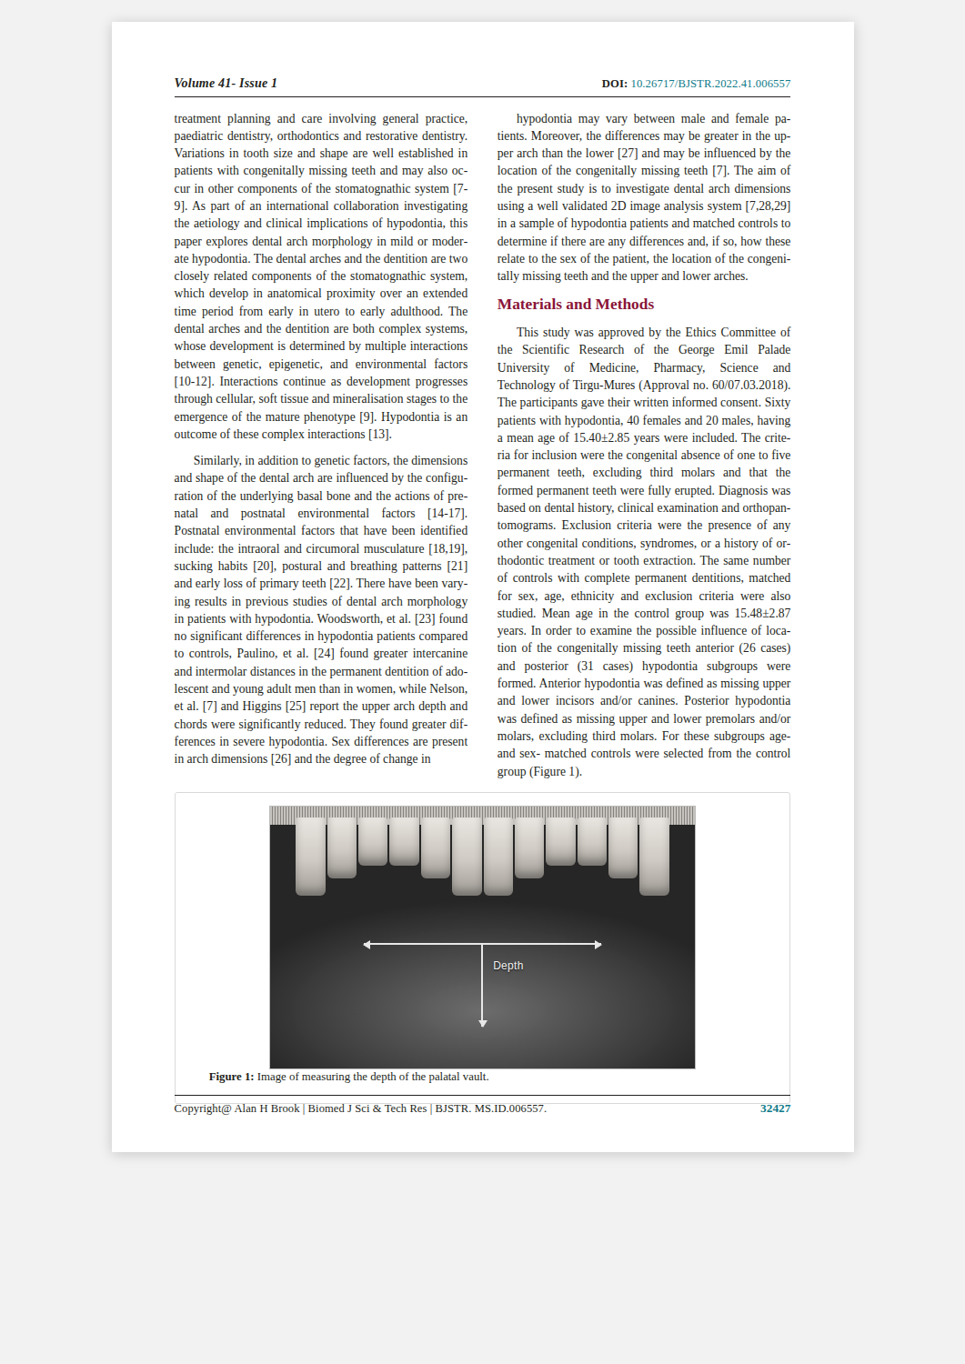Volume 41- Issue 1
DOI: 10.26717/BJSTR.2022.41.006557
treatment planning and care involving general practice, paediatric dentistry, orthodontics and restorative dentistry. Variations in tooth size and shape are well established in patients with congenitally missing teeth and may also occur in other components of the stomatognathic system [7-9]. As part of an international collaboration investigating the aetiology and clinical implications of hypodontia, this paper explores dental arch morphology in mild or moderate hypodontia. The dental arches and the dentition are two closely related components of the stomatognathic system, which develop in anatomical proximity over an extended time period from early in utero to early adulthood. The dental arches and the dentition are both complex systems, whose development is determined by multiple interactions between genetic, epigenetic, and environmental factors [10-12]. Interactions continue as development progresses through cellular, soft tissue and mineralisation stages to the emergence of the mature phenotype [9]. Hypodontia is an outcome of these complex interactions [13].
Similarly, in addition to genetic factors, the dimensions and shape of the dental arch are influenced by the configuration of the underlying basal bone and the actions of prenatal and postnatal environmental factors [14-17]. Postnatal environmental factors that have been identified include: the intraoral and circumoral musculature [18,19], sucking habits [20], postural and breathing patterns [21] and early loss of primary teeth [22]. There have been varying results in previous studies of dental arch morphology in patients with hypodontia. Woodsworth, et al. [23] found no significant differences in hypodontia patients compared to controls, Paulino, et al. [24] found greater intercanine and intermolar distances in the permanent dentition of adolescent and young adult men than in women, while Nelson, et al. [7] and Higgins [25] report the upper arch depth and chords were significantly reduced. They found greater differences in severe hypodontia. Sex differences are present in arch dimensions [26] and the degree of change in
hypodontia may vary between male and female patients. Moreover, the differences may be greater in the upper arch than the lower [27] and may be influenced by the location of the congenitally missing teeth [7]. The aim of the present study is to investigate dental arch dimensions using a well validated 2D image analysis system [7,28,29] in a sample of hypodontia patients and matched controls to determine if there are any differences and, if so, how these relate to the sex of the patient, the location of the congenitally missing teeth and the upper and lower arches.
Materials and Methods
This study was approved by the Ethics Committee of the Scientific Research of the George Emil Palade University of Medicine, Pharmacy, Science and Technology of Tirgu-Mures (Approval no. 60/07.03.2018). The participants gave their written informed consent. Sixty patients with hypodontia, 40 females and 20 males, having a mean age of 15.40±2.85 years were included. The criteria for inclusion were the congenital absence of one to five permanent teeth, excluding third molars and that the formed permanent teeth were fully erupted. Diagnosis was based on dental history, clinical examination and orthopantomograms. Exclusion criteria were the presence of any other congenital conditions, syndromes, or a history of orthodontic treatment or tooth extraction. The same number of controls with complete permanent dentitions, matched for sex, age, ethnicity and exclusion criteria were also studied. Mean age in the control group was 15.48±2.87 years. In order to examine the possible influence of location of the congenitally missing teeth anterior (26 cases) and posterior (31 cases) hypodontia subgroups were formed. Anterior hypodontia was defined as missing upper and lower incisors and/or canines. Posterior hypodontia was defined as missing upper and lower premolars and/or molars, excluding third molars. For these subgroups age- and sex- matched controls were selected from the control group (Figure 1).
Depth
Figure 1: Image of measuring the depth of the palatal vault.
Copyright@ Alan H Brook | Biomed J Sci & Tech Res | BJSTR. MS.ID.006557.
32427